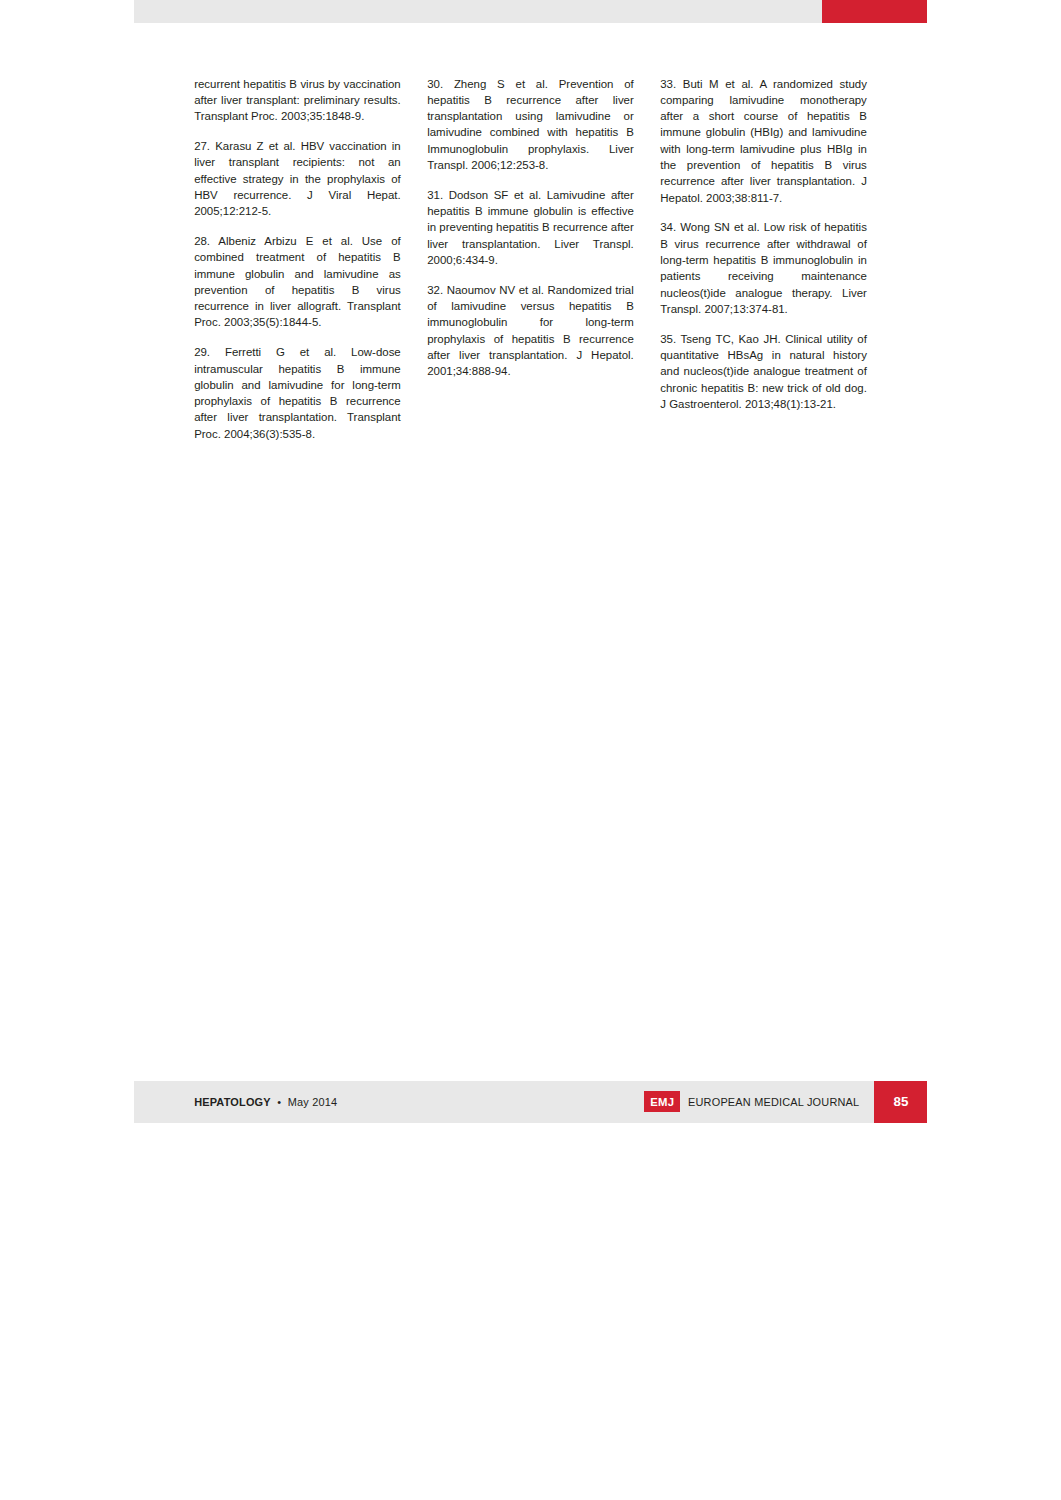recurrent hepatitis B virus by vaccination after liver transplant: preliminary results. Transplant Proc. 2003;35:1848-9.
27. Karasu Z et al. HBV vaccination in liver transplant recipients: not an effective strategy in the prophylaxis of HBV recurrence. J Viral Hepat. 2005;12:212-5.
28. Albeniz Arbizu E et al. Use of combined treatment of hepatitis B immune globulin and lamivudine as prevention of hepatitis B virus recurrence in liver allograft. Transplant Proc. 2003;35(5):1844-5.
29. Ferretti G et al. Low-dose intramuscular hepatitis B immune globulin and lamivudine for long-term prophylaxis of hepatitis B recurrence after liver transplantation. Transplant Proc. 2004;36(3):535-8.
30. Zheng S et al. Prevention of hepatitis B recurrence after liver transplantation using lamivudine or lamivudine combined with hepatitis B Immunoglobulin prophylaxis. Liver Transpl. 2006;12:253-8.
31. Dodson SF et al. Lamivudine after hepatitis B immune globulin is effective in preventing hepatitis B recurrence after liver transplantation. Liver Transpl. 2000;6:434-9.
32. Naoumov NV et al. Randomized trial of lamivudine versus hepatitis B immunoglobulin for long-term prophylaxis of hepatitis B recurrence after liver transplantation. J Hepatol. 2001;34:888-94.
33. Buti M et al. A randomized study comparing lamivudine monotherapy after a short course of hepatitis B immune globulin (HBIg) and lamivudine with long-term lamivudine plus HBIg in the prevention of hepatitis B virus recurrence after liver transplantation. J Hepatol. 2003;38:811-7.
34. Wong SN et al. Low risk of hepatitis B virus recurrence after withdrawal of long-term hepatitis B immunoglobulin in patients receiving maintenance nucleos(t)ide analogue therapy. Liver Transpl. 2007;13:374-81.
35. Tseng TC, Kao JH. Clinical utility of quantitative HBsAg in natural history and nucleos(t)ide analogue treatment of chronic hepatitis B: new trick of old dog. J Gastroenterol. 2013;48(1):13-21.
HEPATOLOGY • May 2014
EMJ EUROPEAN MEDICAL JOURNAL
85